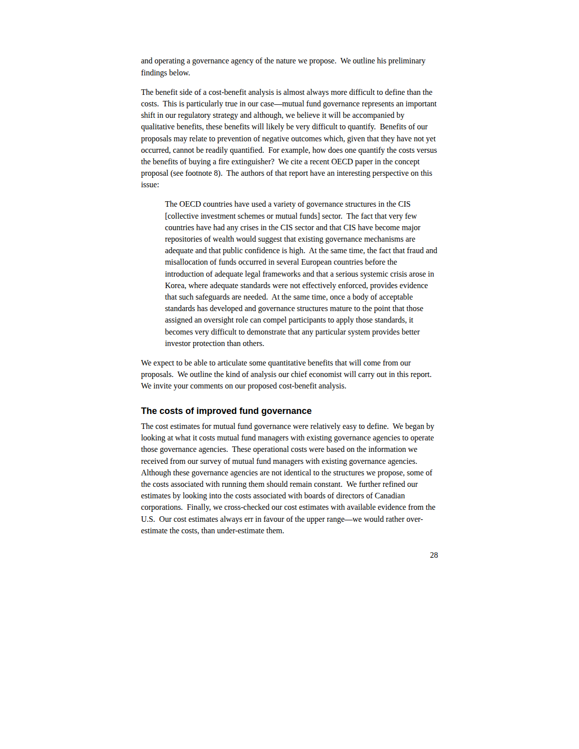and operating a governance agency of the nature we propose. We outline his preliminary findings below.
The benefit side of a cost-benefit analysis is almost always more difficult to define than the costs. This is particularly true in our case—mutual fund governance represents an important shift in our regulatory strategy and although, we believe it will be accompanied by qualitative benefits, these benefits will likely be very difficult to quantify. Benefits of our proposals may relate to prevention of negative outcomes which, given that they have not yet occurred, cannot be readily quantified. For example, how does one quantify the costs versus the benefits of buying a fire extinguisher? We cite a recent OECD paper in the concept proposal (see footnote 8). The authors of that report have an interesting perspective on this issue:
The OECD countries have used a variety of governance structures in the CIS [collective investment schemes or mutual funds] sector. The fact that very few countries have had any crises in the CIS sector and that CIS have become major repositories of wealth would suggest that existing governance mechanisms are adequate and that public confidence is high. At the same time, the fact that fraud and misallocation of funds occurred in several European countries before the introduction of adequate legal frameworks and that a serious systemic crisis arose in Korea, where adequate standards were not effectively enforced, provides evidence that such safeguards are needed. At the same time, once a body of acceptable standards has developed and governance structures mature to the point that those assigned an oversight role can compel participants to apply those standards, it becomes very difficult to demonstrate that any particular system provides better investor protection than others.
We expect to be able to articulate some quantitative benefits that will come from our proposals. We outline the kind of analysis our chief economist will carry out in this report. We invite your comments on our proposed cost-benefit analysis.
The costs of improved fund governance
The cost estimates for mutual fund governance were relatively easy to define. We began by looking at what it costs mutual fund managers with existing governance agencies to operate those governance agencies. These operational costs were based on the information we received from our survey of mutual fund managers with existing governance agencies. Although these governance agencies are not identical to the structures we propose, some of the costs associated with running them should remain constant. We further refined our estimates by looking into the costs associated with boards of directors of Canadian corporations. Finally, we cross-checked our cost estimates with available evidence from the U.S. Our cost estimates always err in favour of the upper range—we would rather over-estimate the costs, than under-estimate them.
28